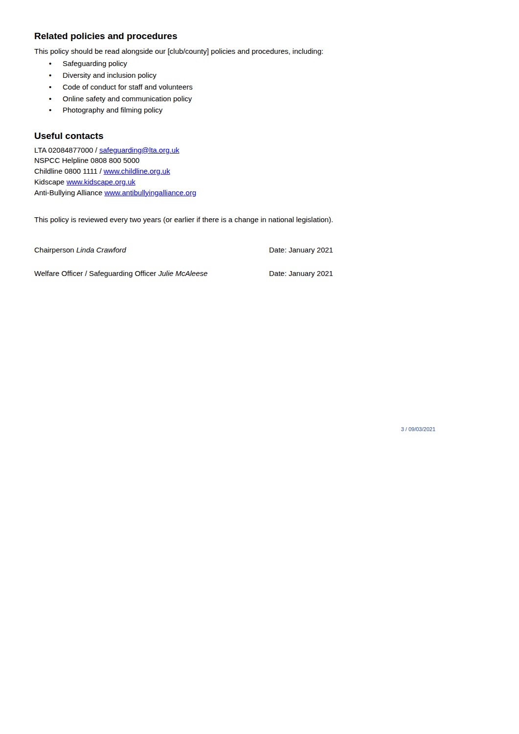Related policies and procedures
This policy should be read alongside our [club/county] policies and procedures, including:
Safeguarding policy
Diversity and inclusion policy
Code of conduct for staff and volunteers
Online safety and communication policy
Photography and filming policy
Useful contacts
LTA 02084877000 / safeguarding@lta.org.uk
NSPCC Helpline 0808 800 5000
Childline 0800 1111 / www.childline.org.uk
Kidscape www.kidscape.org.uk
Anti-Bullying Alliance www.antibullyingalliance.org
This policy is reviewed every two years (or earlier if there is a change in national legislation).
Chairperson Linda Crawford
Date: January 2021
Welfare Officer / Safeguarding Officer Julie McAleese
Date: January 2021
3 / 09/03/2021